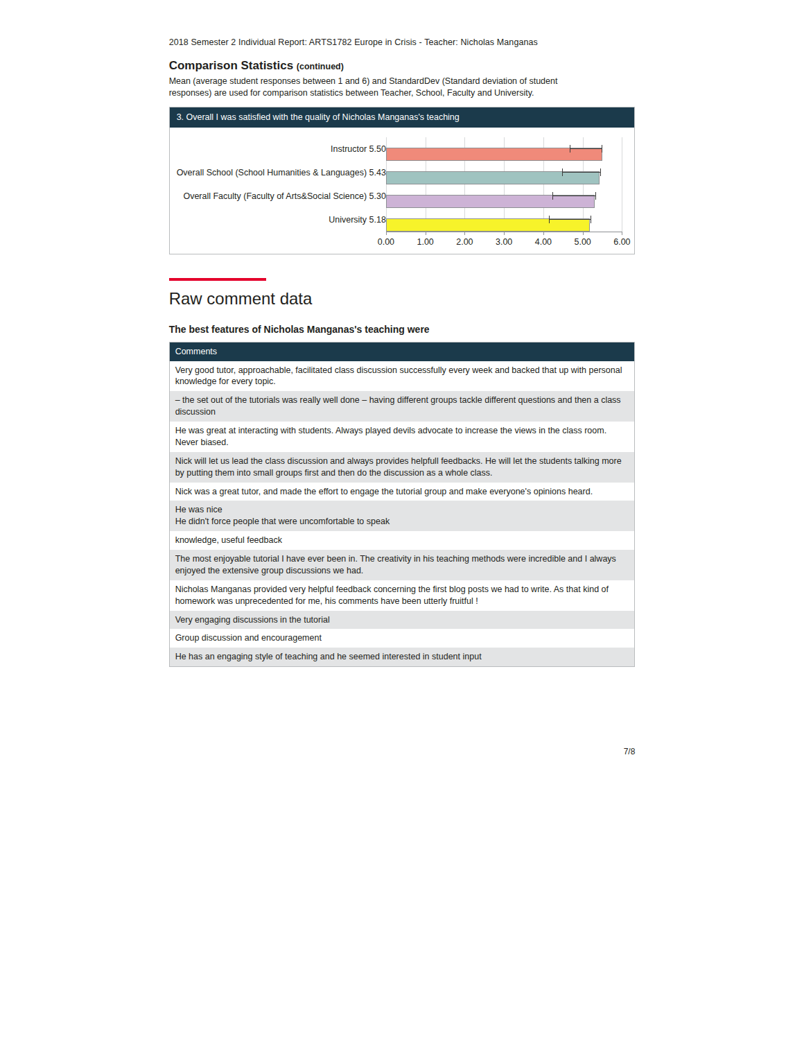2018 Semester 2 Individual Report: ARTS1782 Europe in Crisis - Teacher: Nicholas Manganas
Comparison Statistics (continued)
Mean (average student responses between 1 and 6) and StandardDev (Standard deviation of student responses) are used for comparison statistics between Teacher, School, Faculty and University.
3. Overall I was satisfied with the quality of Nicholas Manganas's teaching
| Instructor 5.50 | |
| Overall School (School Humanities & Languages) 5.43 | |
| Overall Faculty (Faculty of Arts&Social Science) 5.30 | |
| University 5.18 | |
| | 0.00 1.00 2.00 3.00 4.00 5.00 6.00 |
Raw comment data
The best features of Nicholas Manganas's teaching were
| Comments |
| --- |
| Very good tutor, approachable, facilitated class discussion successfully every week and backed that up with personal knowledge for every topic. |
| – the set out of the tutorials was really well done – having different groups tackle different questions and then a class discussion |
| He was great at interacting with students. Always played devils advocate to increase the views in the class room. Never biased. |
| Nick will let us lead the class discussion and always provides helpfull feedbacks. He will let the students talking more by putting them into small groups first and then do the discussion as a whole class. |
| Nick was a great tutor, and made the effort to engage the tutorial group and make everyone's opinions heard. |
| He was nice He didn't force people that were uncomfortable to speak |
| knowledge, useful feedback |
| The most enjoyable tutorial I have ever been in. The creativity in his teaching methods were incredible and I always enjoyed the extensive group discussions we had. |
| Nicholas Manganas provided very helpful feedback concerning the first blog posts we had to write. As that kind of homework was unprecedented for me, his comments have been utterly fruitful ! |
| Very engaging discussions in the tutorial |
| Group discussion and encouragement |
| He has an engaging style of teaching and he seemed interested in student input |
7/8